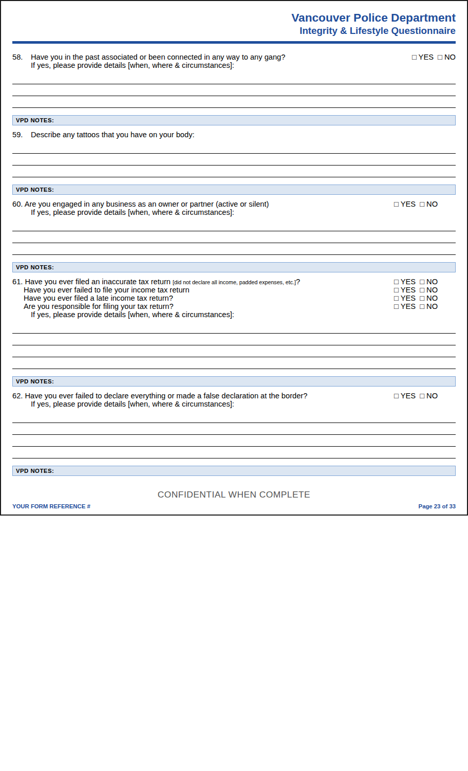Vancouver Police Department
Integrity & Lifestyle Questionnaire
58.
Have you in the past associated or been connected in any way to any gang?
□ YES □ NO
If yes, please provide details [when, where & circumstances]:
VPD NOTES:
59.
Describe any tattoos that you have on your body:
VPD NOTES:
| 60. Are you engaged in any business as an owner or partner (active or silent) | □ YES □ NO |
If yes, please provide details [when, where & circumstances]:
VPD NOTES:
| 61. Have you ever filed an inaccurate tax return [did not declare all income, padded expenses, etc.] ? | □ YES □ NO |
| Have you ever failed to file your income tax return | □ YES □ NO |
| Have you ever filed a late income tax return? | □ YES □ NO |
| Are you responsible for filing your tax return? | □ YES □ NO |
If yes, please provide details [when, where & circumstances]:
VPD NOTES:
| 62. Have you ever failed to declare everything or made a false declaration at the border? | □ YES □ NO |
If yes, please provide details [when, where & circumstances]:
VPD NOTES:
CONFIDENTIAL WHEN COMPLETE
YOUR FORM REFERENCE #
Page 23 of 33